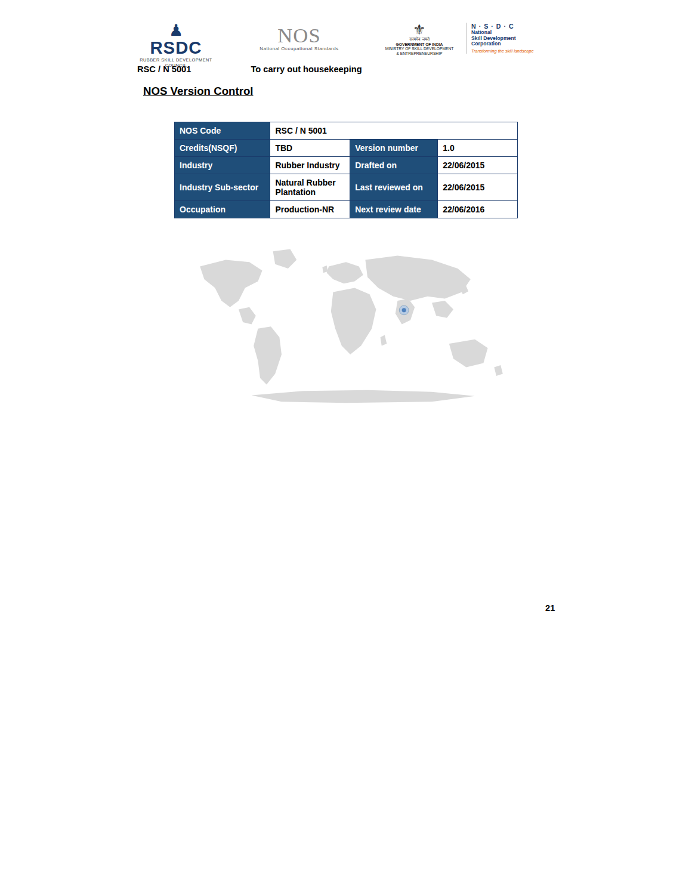♟
RSDC
RUBBER SKILL DEVELOPMENT COUNCIL
NOS
National Occupational Standards
⚜
सत्यमेव जयते
GOVERNMENT OF INDIA
MINISTRY OF SKILL DEVELOPMENT
& ENTREPRENEURSHIP
N · S · D · C
National
Skill Development
Corporation
Transforming the skill landscape
RSC / N 5001 To carry out housekeeping
NOS Version Control
| NOS Code | RSC / N 5001 |
| Credits(NSQF) | TBD | Version number | 1.0 |
| Industry | Rubber Industry | Drafted on | 22/06/2015 |
| Industry Sub-sector | Natural Rubber Plantation | Last reviewed on | 22/06/2015 |
| Occupation | Production-NR | Next review date | 22/06/2016 |
21